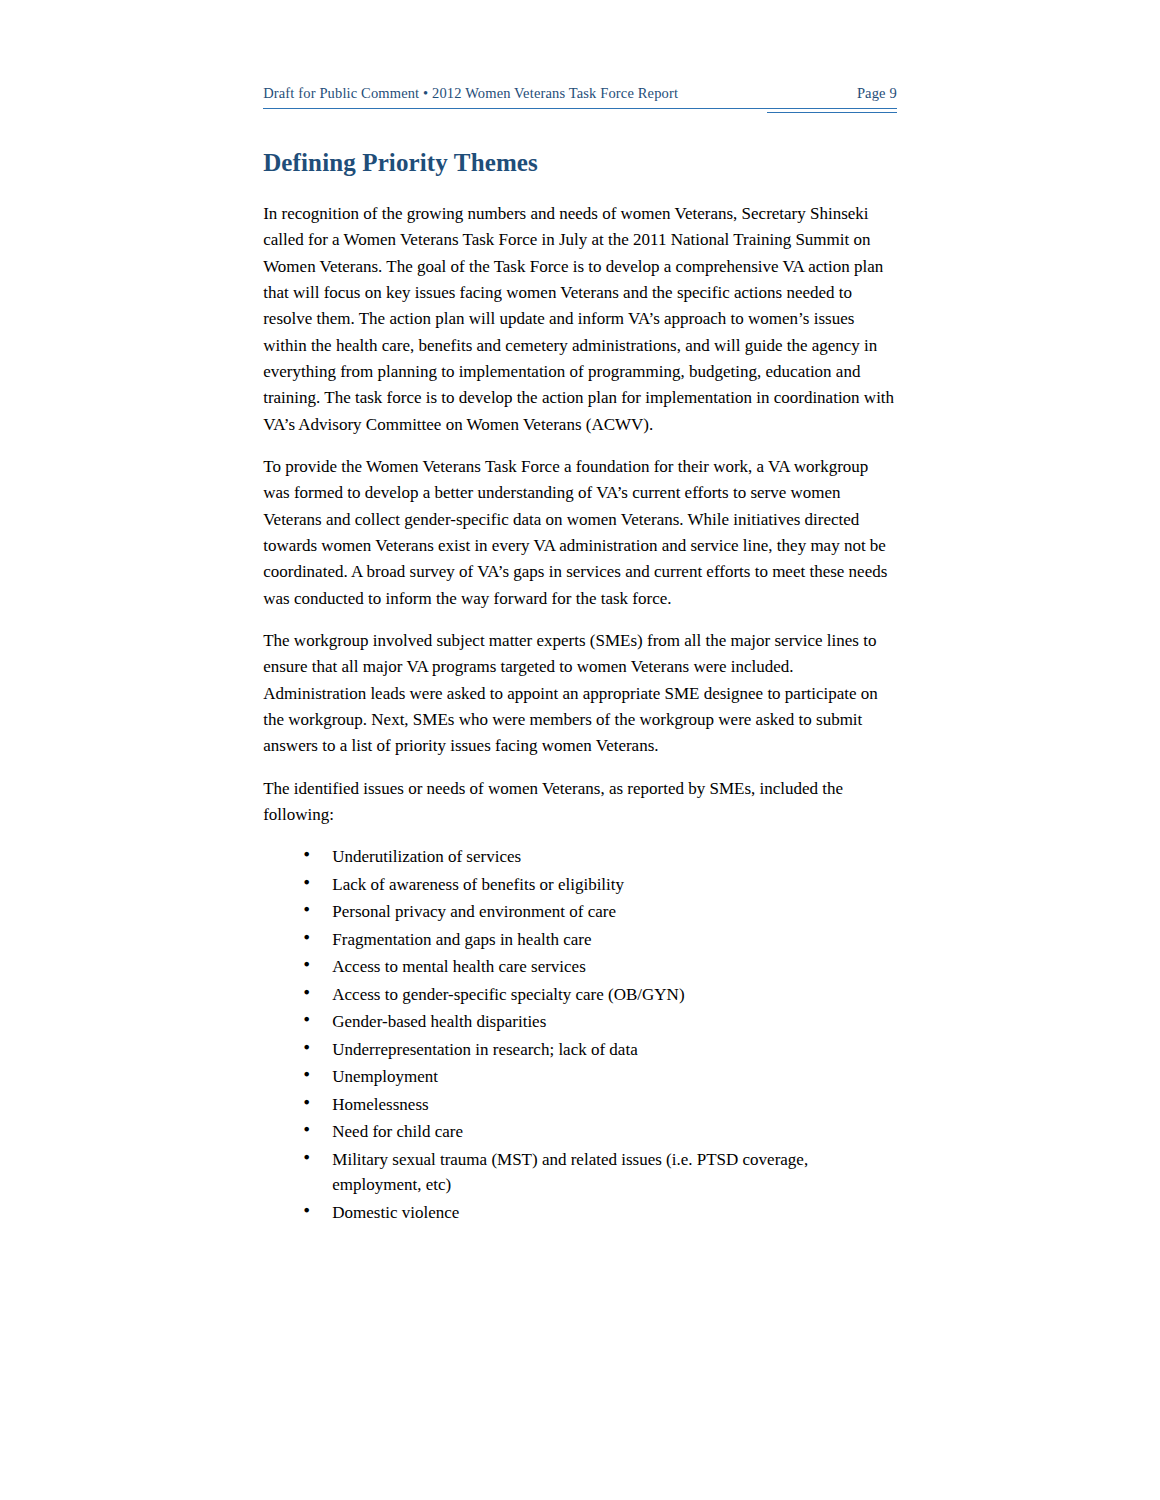Draft for Public Comment • 2012 Women Veterans Task Force Report Page 9
Defining Priority Themes
In recognition of the growing numbers and needs of women Veterans, Secretary Shinseki called for a Women Veterans Task Force in July at the 2011 National Training Summit on Women Veterans. The goal of the Task Force is to develop a comprehensive VA action plan that will focus on key issues facing women Veterans and the specific actions needed to resolve them. The action plan will update and inform VA’s approach to women’s issues within the health care, benefits and cemetery administrations, and will guide the agency in everything from planning to implementation of programming, budgeting, education and training. The task force is to develop the action plan for implementation in coordination with VA’s Advisory Committee on Women Veterans (ACWV).
To provide the Women Veterans Task Force a foundation for their work, a VA workgroup was formed to develop a better understanding of VA’s current efforts to serve women Veterans and collect gender-specific data on women Veterans. While initiatives directed towards women Veterans exist in every VA administration and service line, they may not be coordinated. A broad survey of VA’s gaps in services and current efforts to meet these needs was conducted to inform the way forward for the task force.
The workgroup involved subject matter experts (SMEs) from all the major service lines to ensure that all major VA programs targeted to women Veterans were included. Administration leads were asked to appoint an appropriate SME designee to participate on the workgroup. Next, SMEs who were members of the workgroup were asked to submit answers to a list of priority issues facing women Veterans.
The identified issues or needs of women Veterans, as reported by SMEs, included the following:
Underutilization of services
Lack of awareness of benefits or eligibility
Personal privacy and environment of care
Fragmentation and gaps in health care
Access to mental health care services
Access to gender-specific specialty care (OB/GYN)
Gender-based health disparities
Underrepresentation in research; lack of data
Unemployment
Homelessness
Need for child care
Military sexual trauma (MST) and related issues (i.e. PTSD coverage, employment, etc)
Domestic violence